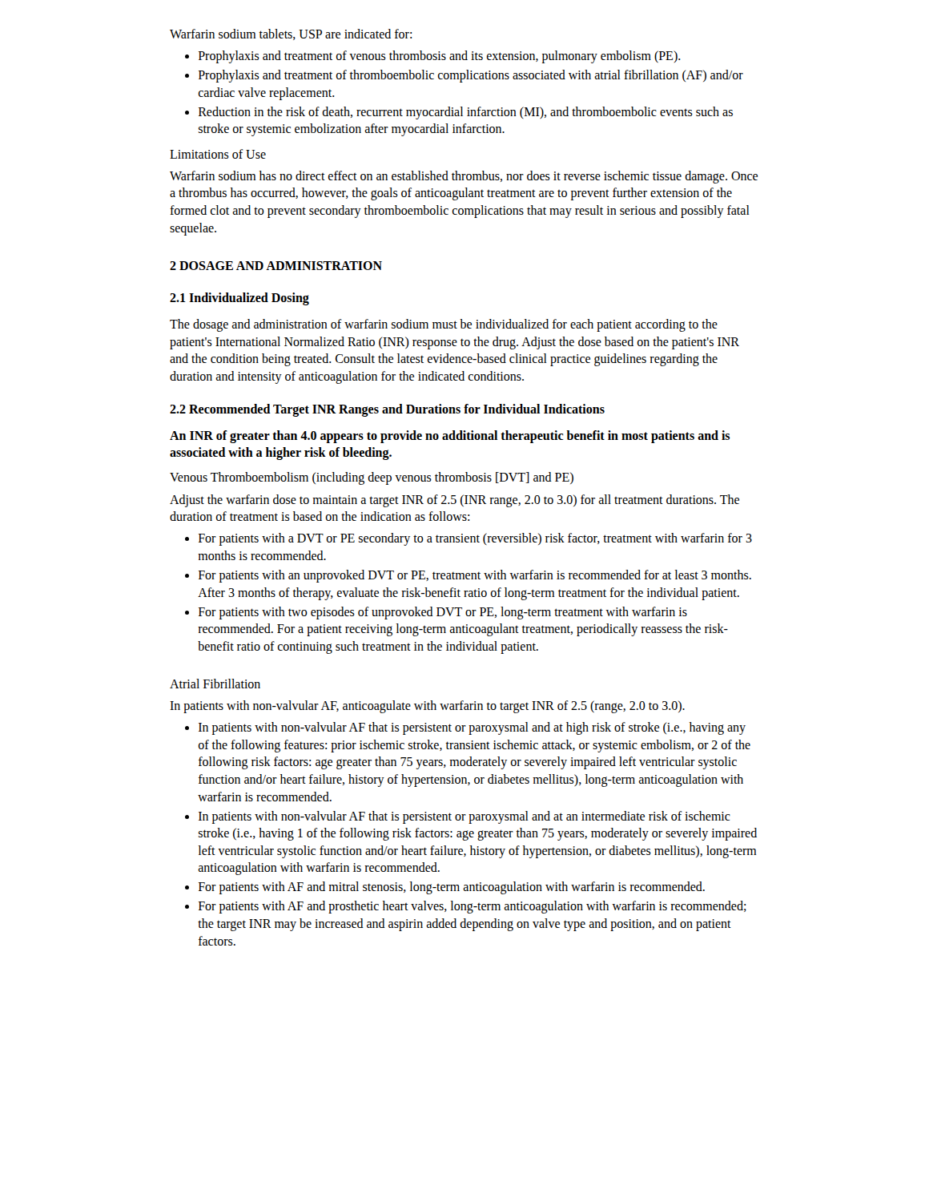Warfarin sodium tablets, USP are indicated for:
Prophylaxis and treatment of venous thrombosis and its extension, pulmonary embolism (PE).
Prophylaxis and treatment of thromboembolic complications associated with atrial fibrillation (AF) and/or cardiac valve replacement.
Reduction in the risk of death, recurrent myocardial infarction (MI), and thromboembolic events such as stroke or systemic embolization after myocardial infarction.
Limitations of Use
Warfarin sodium has no direct effect on an established thrombus, nor does it reverse ischemic tissue damage. Once a thrombus has occurred, however, the goals of anticoagulant treatment are to prevent further extension of the formed clot and to prevent secondary thromboembolic complications that may result in serious and possibly fatal sequelae.
2 DOSAGE AND ADMINISTRATION
2.1 Individualized Dosing
The dosage and administration of warfarin sodium must be individualized for each patient according to the patient's International Normalized Ratio (INR) response to the drug. Adjust the dose based on the patient's INR and the condition being treated. Consult the latest evidence-based clinical practice guidelines regarding the duration and intensity of anticoagulation for the indicated conditions.
2.2 Recommended Target INR Ranges and Durations for Individual Indications
An INR of greater than 4.0 appears to provide no additional therapeutic benefit in most patients and is associated with a higher risk of bleeding.
Venous Thromboembolism (including deep venous thrombosis [DVT] and PE)
Adjust the warfarin dose to maintain a target INR of 2.5 (INR range, 2.0 to 3.0) for all treatment durations. The duration of treatment is based on the indication as follows:
For patients with a DVT or PE secondary to a transient (reversible) risk factor, treatment with warfarin for 3 months is recommended.
For patients with an unprovoked DVT or PE, treatment with warfarin is recommended for at least 3 months. After 3 months of therapy, evaluate the risk-benefit ratio of long-term treatment for the individual patient.
For patients with two episodes of unprovoked DVT or PE, long-term treatment with warfarin is recommended. For a patient receiving long-term anticoagulant treatment, periodically reassess the risk-benefit ratio of continuing such treatment in the individual patient.
Atrial Fibrillation
In patients with non-valvular AF, anticoagulate with warfarin to target INR of 2.5 (range, 2.0 to 3.0).
In patients with non-valvular AF that is persistent or paroxysmal and at high risk of stroke (i.e., having any of the following features: prior ischemic stroke, transient ischemic attack, or systemic embolism, or 2 of the following risk factors: age greater than 75 years, moderately or severely impaired left ventricular systolic function and/or heart failure, history of hypertension, or diabetes mellitus), long-term anticoagulation with warfarin is recommended.
In patients with non-valvular AF that is persistent or paroxysmal and at an intermediate risk of ischemic stroke (i.e., having 1 of the following risk factors: age greater than 75 years, moderately or severely impaired left ventricular systolic function and/or heart failure, history of hypertension, or diabetes mellitus), long-term anticoagulation with warfarin is recommended.
For patients with AF and mitral stenosis, long-term anticoagulation with warfarin is recommended.
For patients with AF and prosthetic heart valves, long-term anticoagulation with warfarin is recommended; the target INR may be increased and aspirin added depending on valve type and position, and on patient factors.